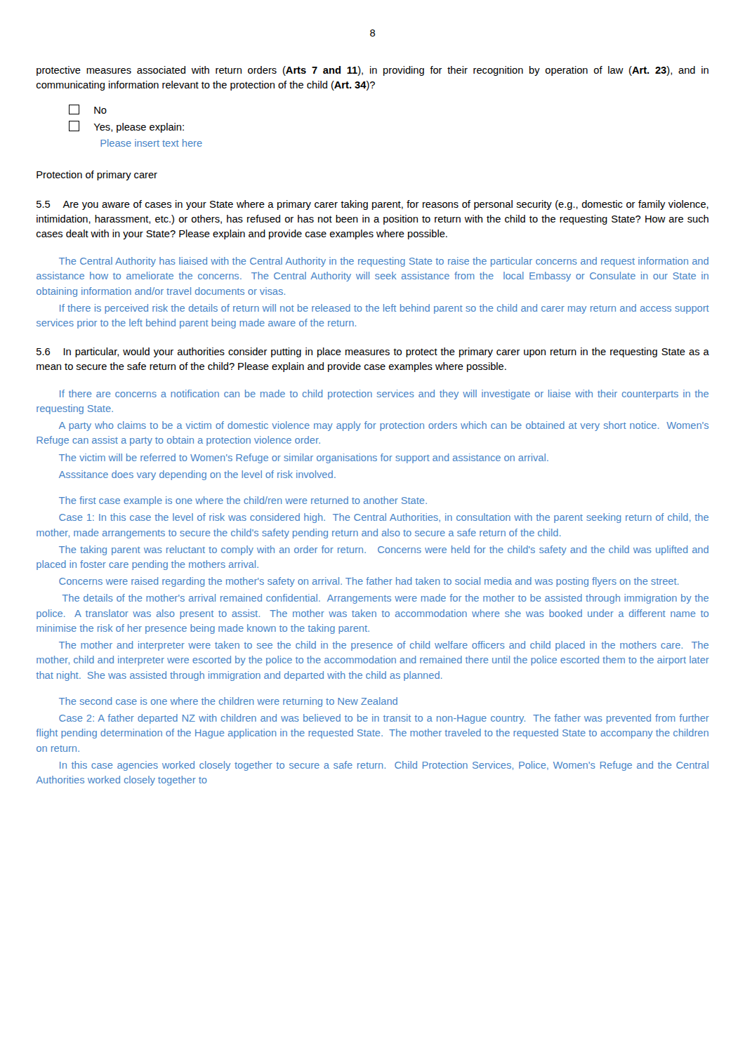8
protective measures associated with return orders (Arts 7 and 11), in providing for their recognition by operation of law (Art. 23), and in communicating information relevant to the protection of the child (Art. 34)?
No
Yes, please explain:
Please insert text here
Protection of primary carer
5.5 Are you aware of cases in your State where a primary carer taking parent, for reasons of personal security (e.g., domestic or family violence, intimidation, harassment, etc.) or others, has refused or has not been in a position to return with the child to the requesting State? How are such cases dealt with in your State? Please explain and provide case examples where possible.
The Central Authority has liaised with the Central Authority in the requesting State to raise the particular concerns and request information and assistance how to ameliorate the concerns. The Central Authority will seek assistance from the local Embassy or Consulate in our State in obtaining information and/or travel documents or visas.
If there is perceived risk the details of return will not be released to the left behind parent so the child and carer may return and access support services prior to the left behind parent being made aware of the return.
5.6 In particular, would your authorities consider putting in place measures to protect the primary carer upon return in the requesting State as a mean to secure the safe return of the child? Please explain and provide case examples where possible.
If there are concerns a notification can be made to child protection services and they will investigate or liaise with their counterparts in the requesting State.
A party who claims to be a victim of domestic violence may apply for protection orders which can be obtained at very short notice. Women's Refuge can assist a party to obtain a protection violence order.
The victim will be referred to Women's Refuge or similar organisations for support and assistance on arrival.
Asssitance does vary depending on the level of risk involved.
The first case example is one where the child/ren were returned to another State.
Case 1: In this case the level of risk was considered high. The Central Authorities, in consultation with the parent seeking return of child, the mother, made arrangements to secure the child's safety pending return and also to secure a safe return of the child.
The taking parent was reluctant to comply with an order for return. Concerns were held for the child's safety and the child was uplifted and placed in foster care pending the mothers arrival.
Concerns were raised regarding the mother's safety on arrival. The father had taken to social media and was posting flyers on the street.
The details of the mother's arrival remained confidential. Arrangements were made for the mother to be assisted through immigration by the police. A translator was also present to assist. The mother was taken to accommodation where she was booked under a different name to minimise the risk of her presence being made known to the taking parent.
The mother and interpreter were taken to see the child in the presence of child welfare officers and child placed in the mothers care. The mother, child and interpreter were escorted by the police to the accommodation and remained there until the police escorted them to the airport later that night. She was assisted through immigration and departed with the child as planned.
The second case is one where the children were returning to New Zealand
Case 2: A father departed NZ with children and was believed to be in transit to a non-Hague country. The father was prevented from further flight pending determination of the Hague application in the requested State. The mother traveled to the requested State to accompany the children on return.
In this case agencies worked closely together to secure a safe return. Child Protection Services, Police, Women's Refuge and the Central Authorities worked closely together to